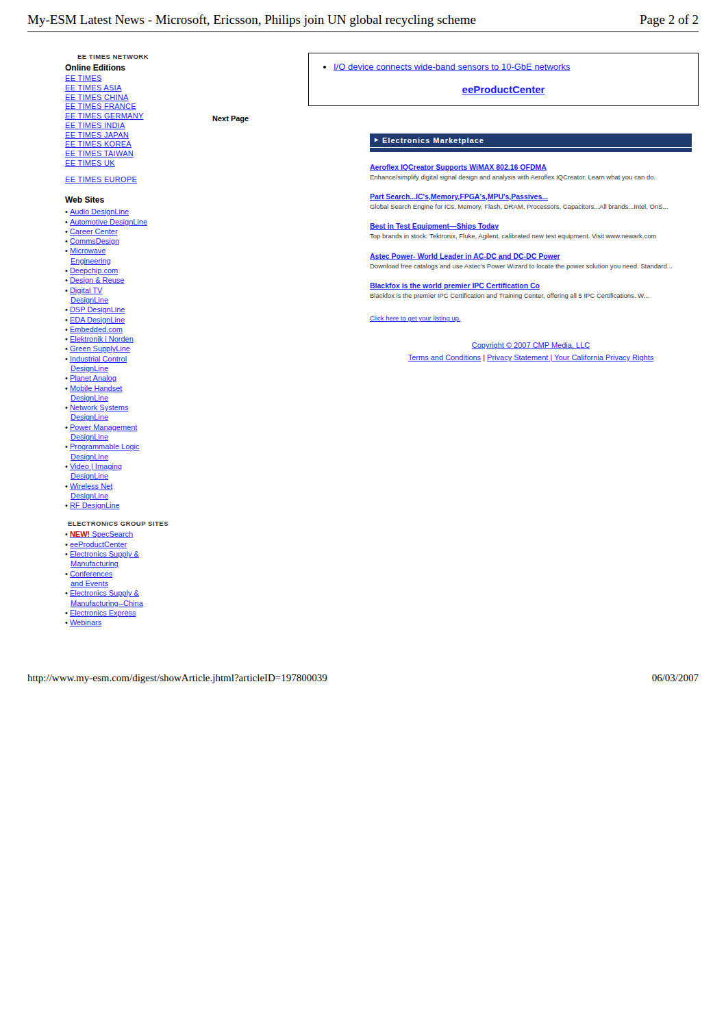My-ESM Latest News - Microsoft, Ericsson, Philips join UN global recycling scheme Page 2 of 2
| EE TIMES NETWORK Online Editions EE TIMES EE TIMES ASIA EE TIMES CHINA EE TIMES FRANCE EE TIMES GERMANY EE TIMES INDIA EE TIMES JAPAN EE TIMES KOREA EE TIMES TAIWAN EE TIMES UK EE TIMES EUROPE Web Sites Audio DesignLine Automotive DesignLine Career Center CommsDesign Microwave Engineering Deepchip.com Design & Reuse Digital TV DesignLine DSP DesignLine EDA DesignLine Embedded.com Elektronik i Norden Green SupplyLine Industrial Control DesignLine Planet Analog Mobile Handset DesignLine Network Systems DesignLine Power Management DesignLine Programmable Logic DesignLine Video / Imaging DesignLine Wireless Net DesignLine RF DesignLine ELECTRONICS GROUP SITES NEW! SpecSearch eeProductCenter Electronics Supply & Manufacturing Conferences and Events Electronics Supply & Manufacturing--China Electronics Express Webinars | Next Page | I/O device connects wide-band sensors to 10-GbE networks eeProductCenter Electronics Marketplace Aeroflex IQCreator Supports WiMAX 802.16 OFDMA Enhance/simplify digital signal design and analysis with Aeroflex IQCreator. Learn what you can do. Part Search...IC's,Memory,FPGA's,MPU's,Passives... Global Search Engine for ICs, Memory, Flash, DRAM, Processors, Capacitors...All brands...Intel, OnS... Best in Test Equipment—Ships Today Top brands in stock: Tektronix, Fluke, Agilent, calibrated new test equipment. Visit www.newark.com Astec Power- World Leader in AC-DC and DC-DC Power Download free catalogs and use Astec's Power Wizard to locate the power solution you need. Standard... Blackfox is the world premier IPC Certification Co Blackfox is the premier IPC Certification and Training Center, offering all 5 IPC Certifications. W... Click here to get your listing up. Copyright © 2007 CMP Media, LLC Terms and Conditions / Privacy Statement / Your California Privacy Rights |
http://www.my-esm.com/digest/showArticle.jhtml?articleID=197800039 06/03/2007